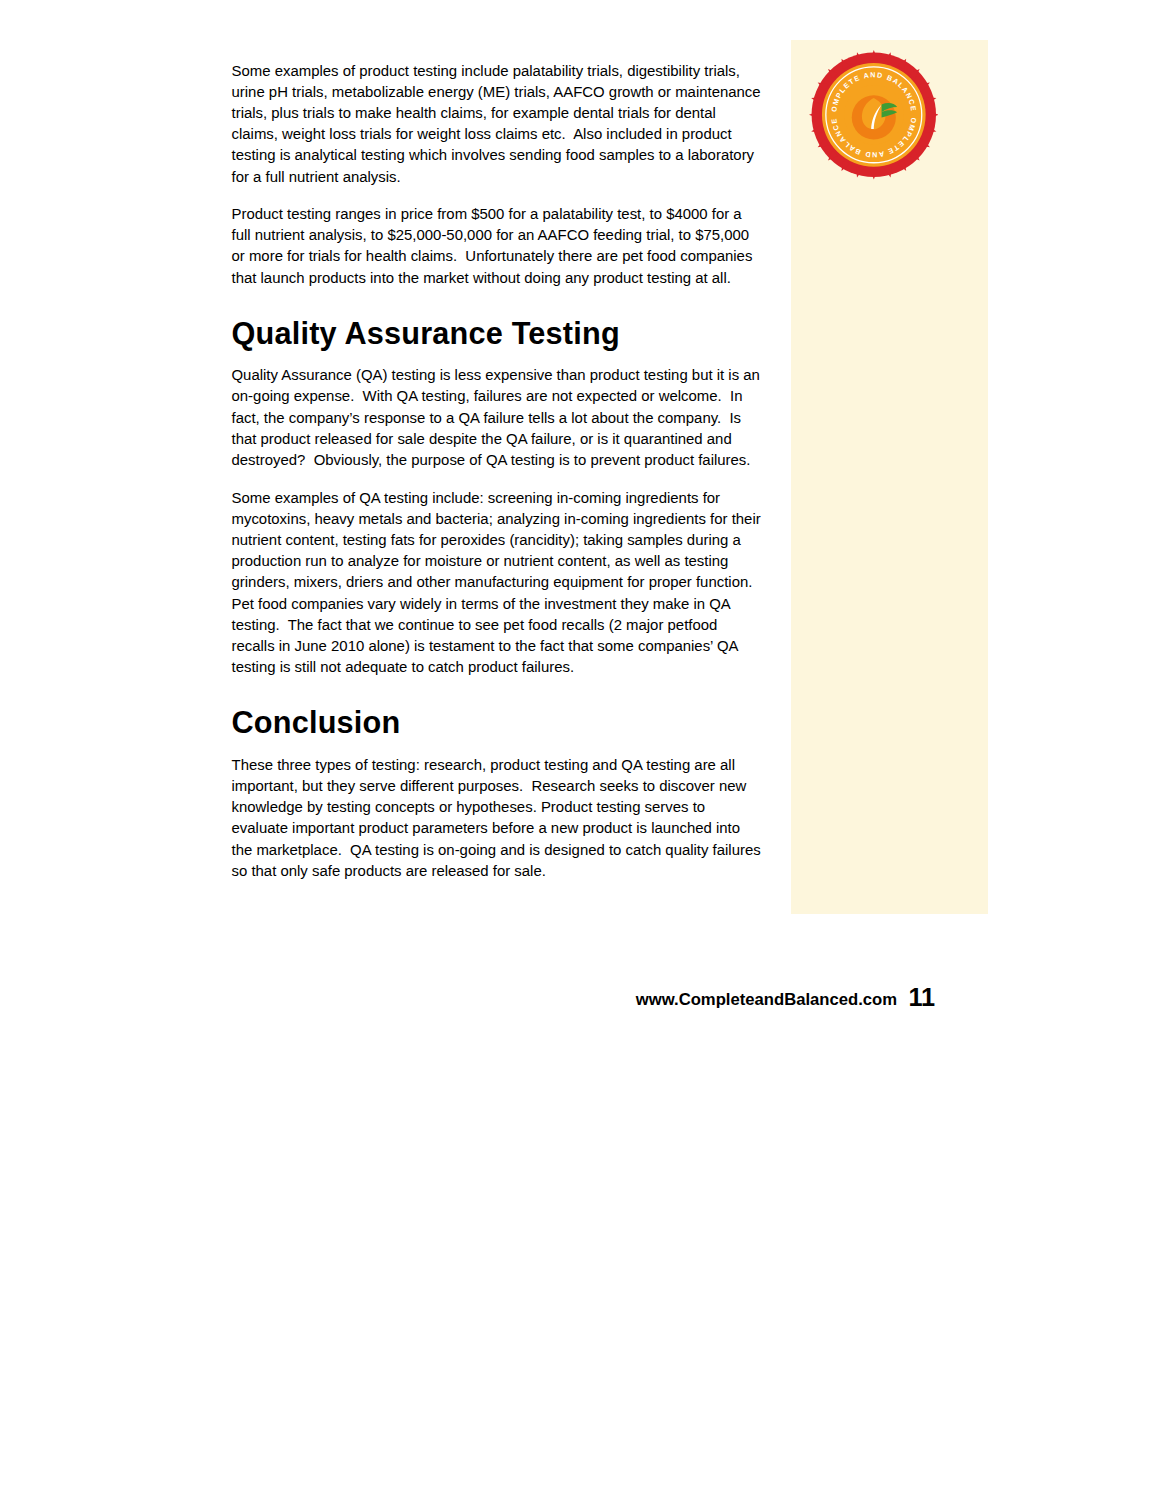COMPLETE AND BALANCED COMPLETE AND BALANCED
Some examples of product testing include palatability trials, digestibility trials, urine pH trials, metabolizable energy (ME) trials, AAFCO growth or maintenance trials, plus trials to make health claims, for example dental trials for dental claims, weight loss trials for weight loss claims etc. Also included in product testing is analytical testing which involves sending food samples to a laboratory for a full nutrient analysis.
Product testing ranges in price from $500 for a palatability test, to $4000 for a full nutrient analysis, to $25,000-50,000 for an AAFCO feeding trial, to $75,000 or more for trials for health claims. Unfortunately there are pet food companies that launch products into the market without doing any product testing at all.
Quality Assurance Testing
Quality Assurance (QA) testing is less expensive than product testing but it is an on-going expense. With QA testing, failures are not expected or welcome. In fact, the company’s response to a QA failure tells a lot about the company. Is that product released for sale despite the QA failure, or is it quarantined and destroyed? Obviously, the purpose of QA testing is to prevent product failures.
Some examples of QA testing include: screening in-coming ingredients for mycotoxins, heavy metals and bacteria; analyzing in-coming ingredients for their nutrient content, testing fats for peroxides (rancidity); taking samples during a production run to analyze for moisture or nutrient content, as well as testing grinders, mixers, driers and other manufacturing equipment for proper function. Pet food companies vary widely in terms of the investment they make in QA testing. The fact that we continue to see pet food recalls (2 major petfood recalls in June 2010 alone) is testament to the fact that some companies’ QA testing is still not adequate to catch product failures.
Conclusion
These three types of testing: research, product testing and QA testing are all important, but they serve different purposes. Research seeks to discover new knowledge by testing concepts or hypotheses. Product testing serves to evaluate important product parameters before a new product is launched into the marketplace. QA testing is on-going and is designed to catch quality failures so that only safe products are released for sale.
www.CompleteandBalanced.com 11